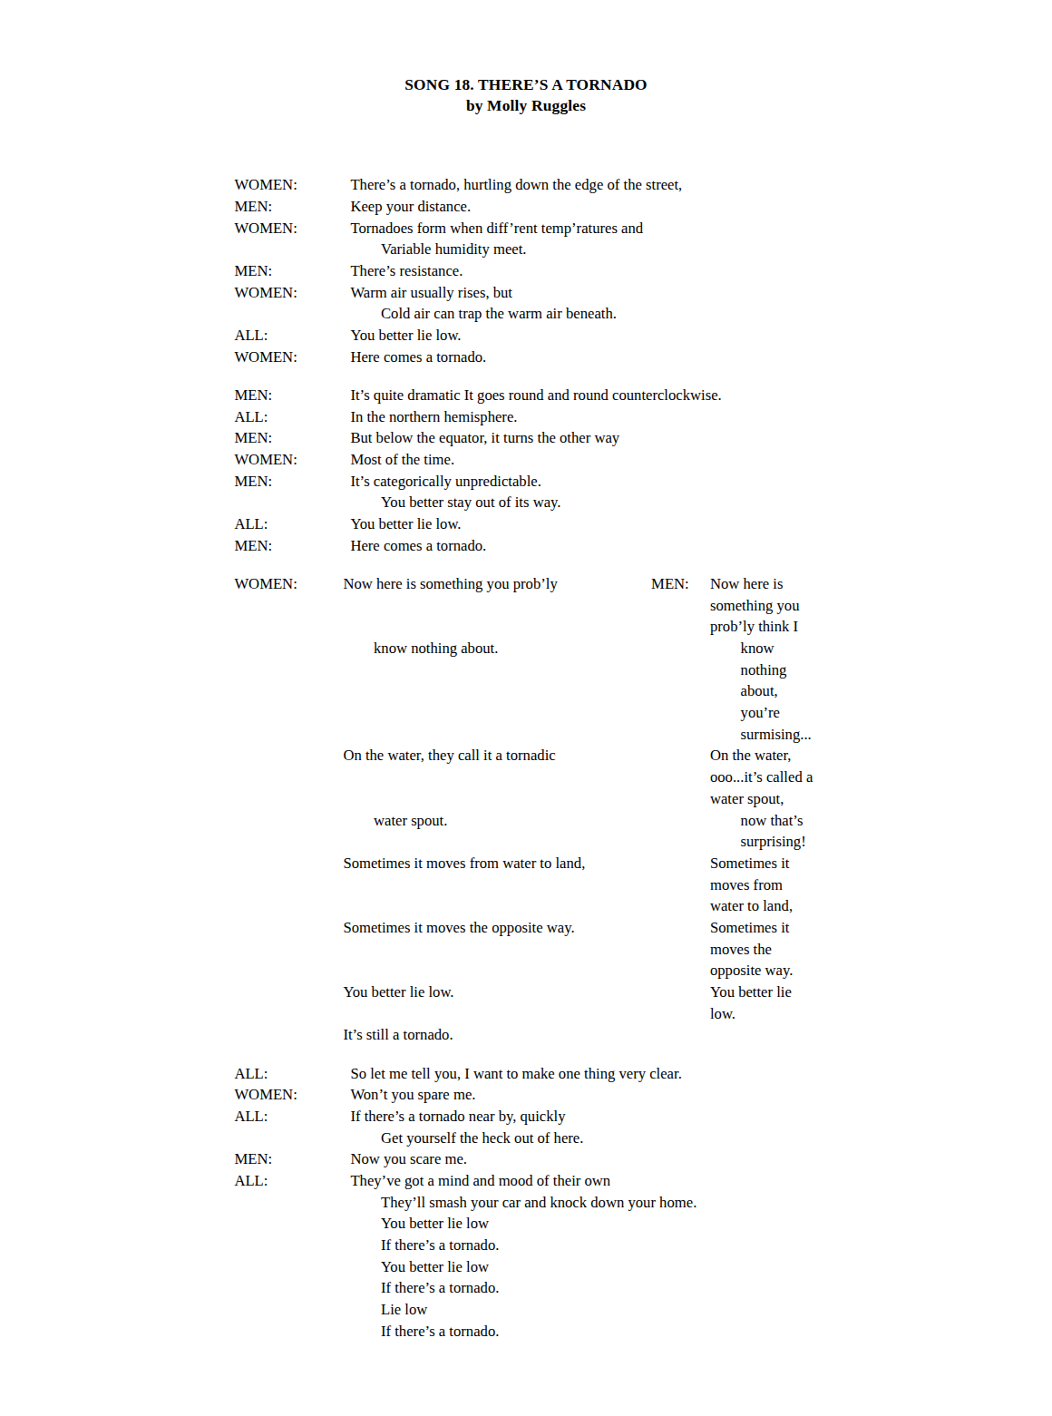SONG 18. THERE’S A TORNADO by Molly Ruggles
| WOMEN: | There’s a tornado, hurtling down the edge of the street, |
| MEN: | Keep your distance. |
| WOMEN: | Tornadoes form when diff’rent temp’ratures and |
| | Variable humidity meet. |
| MEN: | There’s resistance. |
| WOMEN: | Warm air usually rises, but |
| | Cold air can trap the warm air beneath. |
| ALL: | You better lie low. |
| WOMEN: | Here comes a tornado. |
| MEN: | It’s quite dramatic It goes round and round counterclockwise. |
| ALL: | In the northern hemisphere. |
| MEN: | But below the equator, it turns the other way |
| WOMEN: | Most of the time. |
| MEN: | It’s categorically unpredictable. |
| | You better stay out of its way. |
| ALL: | You better lie low. |
| MEN: | Here comes a tornado. |
| WOMEN: | Now here is something you prob’ly | MEN: | Now here is something you prob’ly think I |
| | know nothing about. | | know nothing about, you’re surmising... |
| | On the water, they call it a tornadic | | On the water, ooo...it’s called a water spout, |
| | water spout. | | now that’s surprising! |
| | Sometimes it moves from water to land, | | Sometimes it moves from water to land, |
| | Sometimes it moves the opposite way. | | Sometimes it moves the opposite way. |
| | You better lie low. | | You better lie low. |
| | It’s still a tornado. | | |
| ALL: | So let me tell you, I want to make one thing very clear. |
| WOMEN: | Won’t you spare me. |
| ALL: | If there’s a tornado near by, quickly |
| | Get yourself the heck out of here. |
| MEN: | Now you scare me. |
| ALL: | They’ve got a mind and mood of their own |
| | They’ll smash your car and knock down your home. |
| | You better lie low |
| | If there’s a tornado. |
| | You better lie low |
| | If there’s a tornado. |
| | Lie low |
| | If there’s a tornado. |